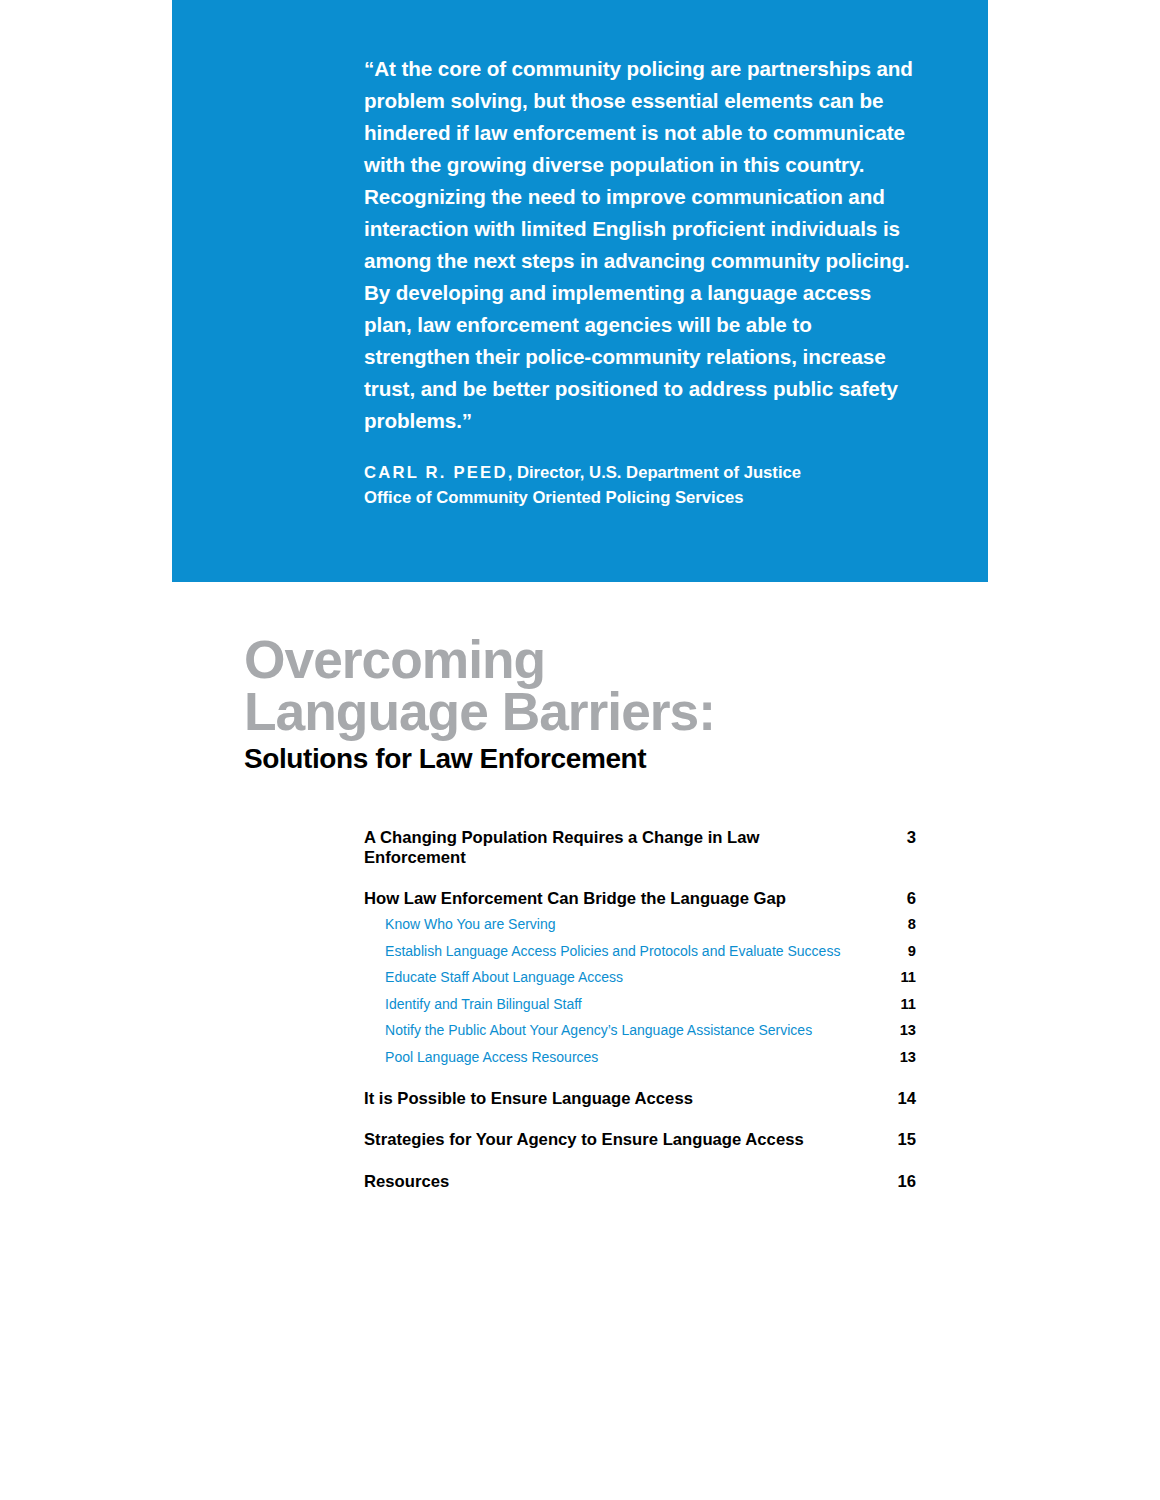“At the core of community policing are partnerships and problem solving, but those essential elements can be hindered if law enforcement is not able to communicate with the growing diverse population in this country. Recognizing the need to improve communication and interaction with limited English proficient individuals is among the next steps in advancing community policing. By developing and implementing a language access plan, law enforcement agencies will be able to strengthen their police-community relations, increase trust, and be better positioned to address public safety problems.”
CARL R. PEED, Director, U.S. Department of Justice
Office of Community Oriented Policing Services
Overcoming Language Barriers:
Solutions for Law Enforcement
| A Changing Population Requires a Change in Law Enforcement | 3 |
| How Law Enforcement Can Bridge the Language Gap | 6 |
| Know Who You are Serving | 8 |
| Establish Language Access Policies and Protocols and Evaluate Success | 9 |
| Educate Staff About Language Access | 11 |
| Identify and Train Bilingual Staff | 11 |
| Notify the Public About Your Agency’s Language Assistance Services | 13 |
| Pool Language Access Resources | 13 |
| It is Possible to Ensure Language Access | 14 |
| Strategies for Your Agency to Ensure Language Access | 15 |
| Resources | 16 |